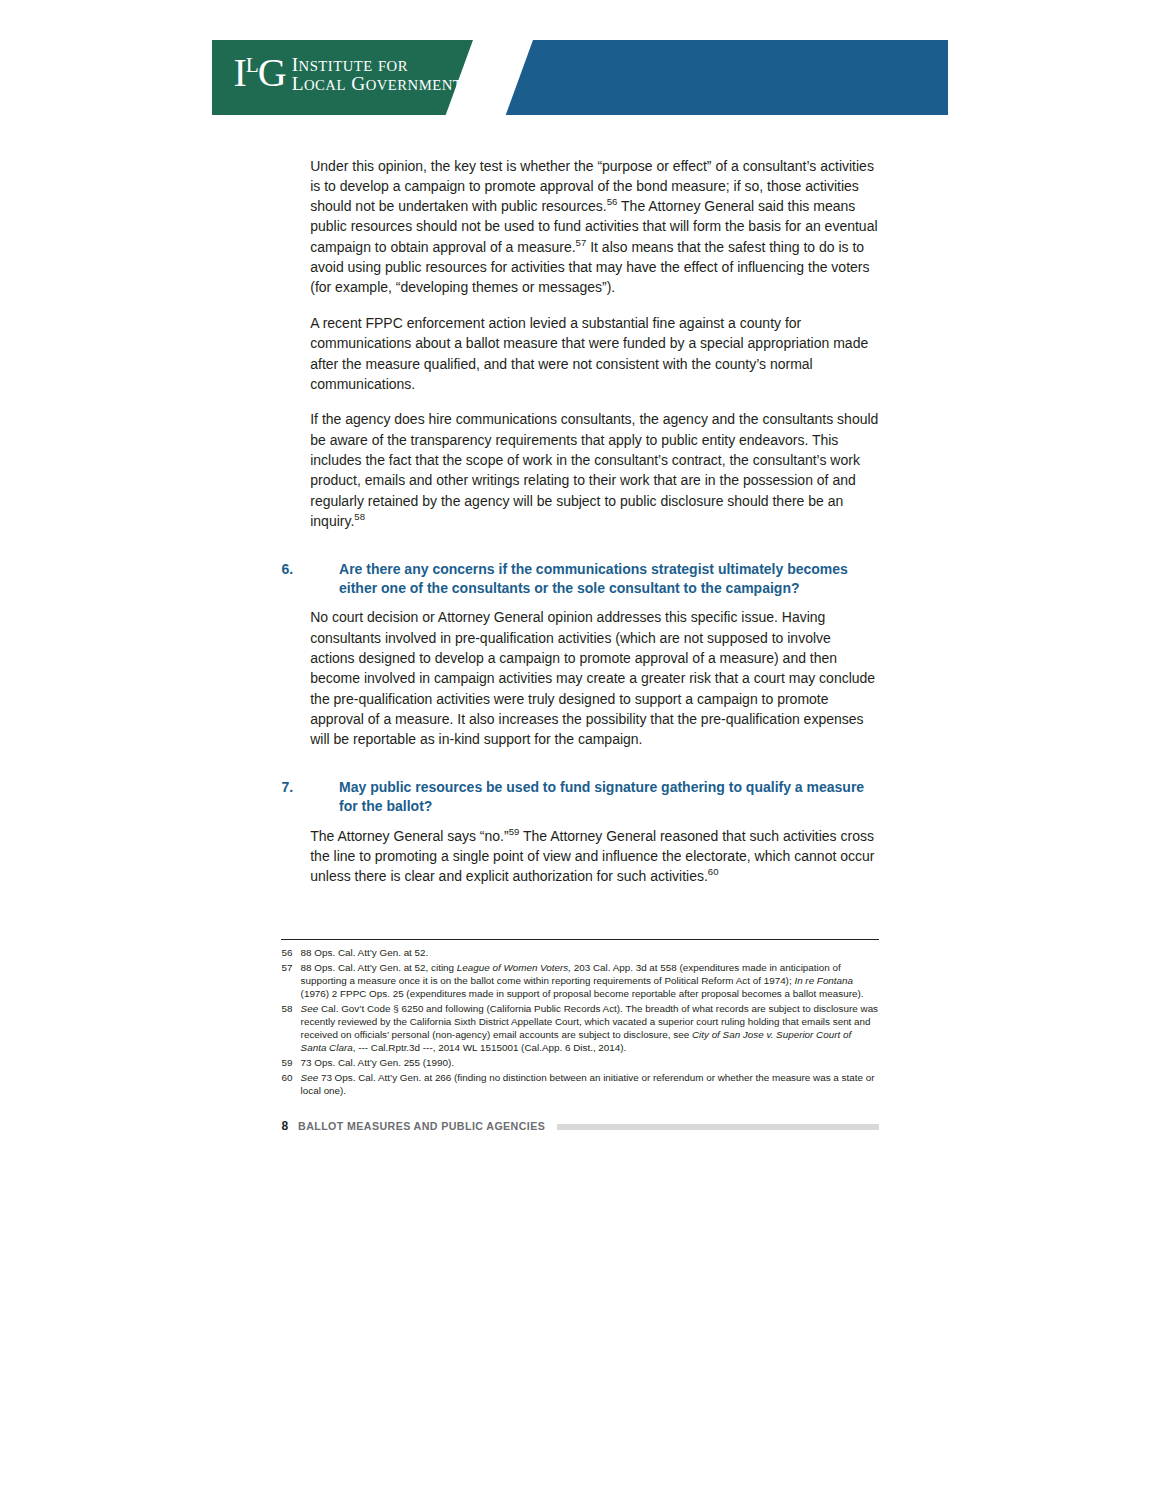ILG
INSTITUTE FOR
LOCAL GOVERNMENT SM
Under this opinion, the key test is whether the “purpose or effect” of a consultant’s activities is to develop a campaign to promote approval of the bond measure; if so, those activities should not be undertaken with public resources.56 The Attorney General said this means public resources should not be used to fund activities that will form the basis for an eventual campaign to obtain approval of a measure.57 It also means that the safest thing to do is to avoid using public resources for activities that may have the effect of influencing the voters (for example, “developing themes or messages”).
A recent FPPC enforcement action levied a substantial fine against a county for communications about a ballot measure that were funded by a special appropriation made after the measure qualified, and that were not consistent with the county’s normal communications.
If the agency does hire communications consultants, the agency and the consultants should be aware of the transparency requirements that apply to public entity endeavors. This includes the fact that the scope of work in the consultant’s contract, the consultant’s work product, emails and other writings relating to their work that are in the possession of and regularly retained by the agency will be subject to public disclosure should there be an inquiry.58
6. Are there any concerns if the communications strategist ultimately becomes either one of the consultants or the sole consultant to the campaign?
No court decision or Attorney General opinion addresses this specific issue. Having consultants involved in pre-qualification activities (which are not supposed to involve actions designed to develop a campaign to promote approval of a measure) and then become involved in campaign activities may create a greater risk that a court may conclude the pre-qualification activities were truly designed to support a campaign to promote approval of a measure. It also increases the possibility that the pre-qualification expenses will be reportable as in-kind support for the campaign.
7. May public resources be used to fund signature gathering to qualify a measure for the ballot?
The Attorney General says “no.”59 The Attorney General reasoned that such activities cross the line to promoting a single point of view and influence the electorate, which cannot occur unless there is clear and explicit authorization for such activities.60
56
88 Ops. Cal. Att’y Gen. at 52.
57
88 Ops. Cal. Att’y Gen. at 52, citing League of Women Voters, 203 Cal. App. 3d at 558 (expenditures made in anticipation of supporting a measure once it is on the ballot come within reporting requirements of Political Reform Act of 1974); In re Fontana (1976) 2 FPPC Ops. 25 (expenditures made in support of proposal become reportable after proposal becomes a ballot measure).
58
See Cal. Gov’t Code § 6250 and following (California Public Records Act). The breadth of what records are subject to disclosure was recently reviewed by the California Sixth District Appellate Court, which vacated a superior court ruling holding that emails sent and received on officials’ personal (non-agency) email accounts are subject to disclosure, see City of San Jose v. Superior Court of Santa Clara, --- Cal.Rptr.3d ---, 2014 WL 1515001 (Cal.App. 6 Dist., 2014).
59
73 Ops. Cal. Att’y Gen. 255 (1990).
60
See 73 Ops. Cal. Att’y Gen. at 266 (finding no distinction between an initiative or referendum or whether the measure was a state or local one).
8 Ballot Measures and Public Agencies